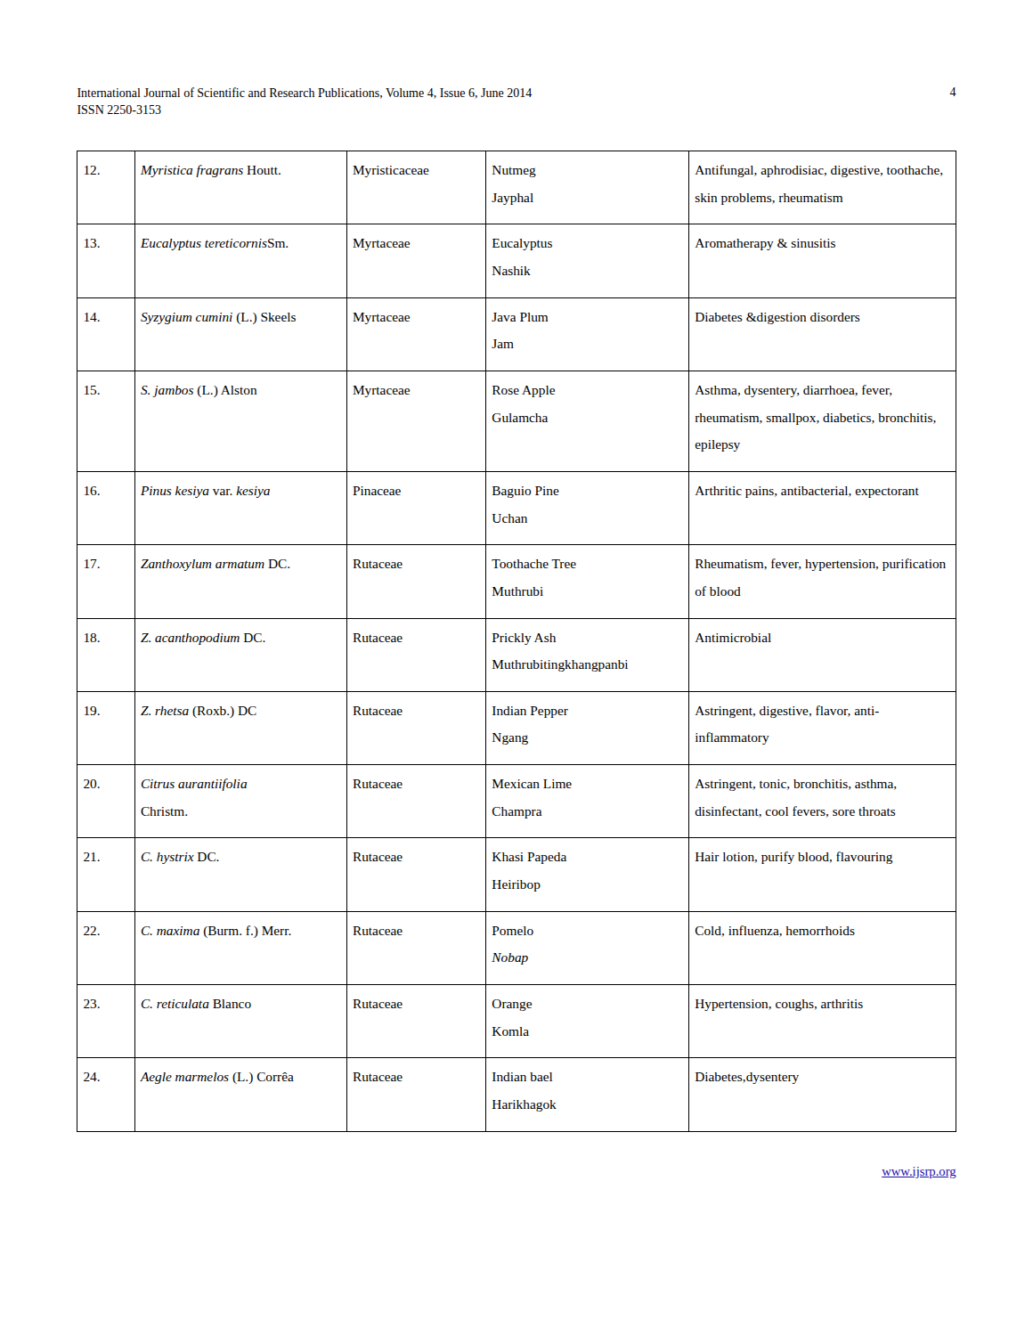International Journal of Scientific and Research Publications, Volume 4, Issue 6, June 2014
ISSN 2250-3153
4
| 12. | Myristica fragrans Houtt. | Myristicaceae | Nutmeg Jayphal | Antifungal, aphrodisiac, digestive, toothache, skin problems, rheumatism |
| 13. | Eucalyptus tereticornis Sm. | Myrtaceae | Eucalyptus Nashik | Aromatherapy & sinusitis |
| 14. | Syzygium cumini (L.) Skeels | Myrtaceae | Java Plum Jam | Diabetes &digestion disorders |
| 15. | S. jambos (L.) Alston | Myrtaceae | Rose Apple Gulamcha | Asthma, dysentery, diarrhoea, fever, rheumatism, smallpox, diabetics, bronchitis, epilepsy |
| 16. | Pinus kesiya var. kesiya | Pinaceae | Baguio Pine Uchan | Arthritic pains, antibacterial, expectorant |
| 17. | Zanthoxylum armatum DC. | Rutaceae | Toothache Tree Muthrubi | Rheumatism, fever, hypertension, purification of blood |
| 18. | Z. acanthopodium DC. | Rutaceae | Prickly Ash Muthrubitingkhangpanbi | Antimicrobial |
| 19. | Z. rhetsa (Roxb.) DC | Rutaceae | Indian Pepper Ngang | Astringent, digestive, flavor, anti-inflammatory |
| 20. | Citrus aurantiifolia Christm. | Rutaceae | Mexican Lime Champra | Astringent, tonic, bronchitis, asthma, disinfectant, cool fevers, sore throats |
| 21. | C. hystrix DC. | Rutaceae | Khasi Papeda Heiribop | Hair lotion, purify blood, flavouring |
| 22. | C. maxima (Burm. f.) Merr. | Rutaceae | Pomelo Nobap | Cold, influenza, hemorrhoids |
| 23. | C. reticulata Blanco | Rutaceae | Orange Komla | Hypertension, coughs, arthritis |
| 24. | Aegle marmelos (L.) Corrêa | Rutaceae | Indian bael Harikhagok | Diabetes,dysentery |
www.ijsrp.org